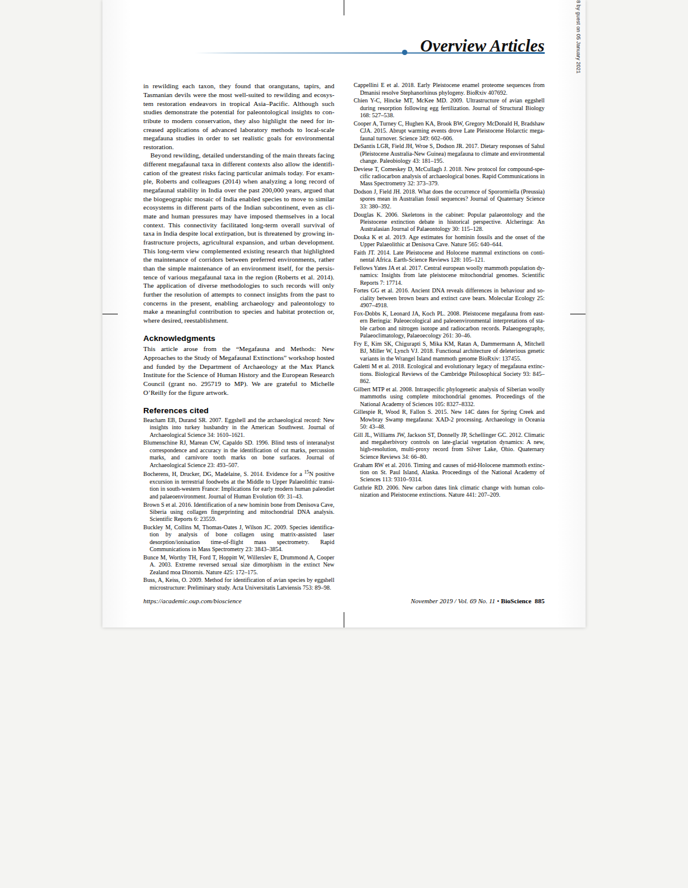Downloaded from https://academic.oup.com/bioscience/article/69/11/877/5572098 by guest on 05 January 2021
Overview Articles
in rewilding each taxon, they found that orangutans, tapirs, and Tasmanian devils were the most well-suited to rewilding and ecosystem restoration endeavors in tropical Asia–Pacific. Although such studies demonstrate the potential for paleontological insights to contribute to modern conservation, they also highlight the need for increased applications of advanced laboratory methods to local-scale megafauna studies in order to set realistic goals for environmental restoration.
Beyond rewilding, detailed understanding of the main threats facing different megafaunal taxa in different contexts also allow the identification of the greatest risks facing particular animals today. For example, Roberts and colleagues (2014) when analyzing a long record of megafaunal stability in India over the past 200,000 years, argued that the biogeographic mosaic of India enabled species to move to similar ecosystems in different parts of the Indian subcontinent, even as climate and human pressures may have imposed themselves in a local context. This connectivity facilitated long-term overall survival of taxa in India despite local extirpation, but is threatened by growing infrastructure projects, agricultural expansion, and urban development. This long-term view complemented existing research that highlighted the maintenance of corridors between preferred environments, rather than the simple maintenance of an environment itself, for the persistence of various megafaunal taxa in the region (Roberts et al. 2014). The application of diverse methodologies to such records will only further the resolution of attempts to connect insights from the past to concerns in the present, enabling archaeology and paleontology to make a meaningful contribution to species and habitat protection or, where desired, reestablishment.
Acknowledgments
This article arose from the “Megafauna and Methods: New Approaches to the Study of Megafaunal Extinctions” workshop hosted and funded by the Department of Archaeology at the Max Planck Institute for the Science of Human History and the European Research Council (grant no. 295719 to MP). We are grateful to Michelle O’Reilly for the figure artwork.
References cited
Beacham EB, Durand SR. 2007. Eggshell and the archaeological record: New insights into turkey husbandry in the American Southwest. Journal of Archaeological Science 34: 1610–1621.
Blumenschine RJ, Marean CW, Capaldo SD. 1996. Blind tests of interanalyst correspondence and accuracy in the identification of cut marks, percussion marks, and carnivore tooth marks on bone surfaces. Journal of Archaeological Science 23: 493–507.
Bocherens, H, Drucker, DG, Madelaine, S. 2014. Evidence for a 15N positive excursion in terrestrial foodwebs at the Middle to Upper Palaeolithic transition in south-western France: Implications for early modern human paleodiet and palaeoenvironment. Journal of Human Evolution 69: 31–43.
Brown S et al. 2016. Identification of a new hominin bone from Denisova Cave, Siberia using collagen fingerprinting and mitochondrial DNA analysis. Scientific Reports 6: 23559.
Buckley M, Collins M, Thomas-Oates J, Wilson JC. 2009. Species identification by analysis of bone collagen using matrix-assisted laser desorption/ionisation time-of-flight mass spectrometry. Rapid Communications in Mass Spectrometry 23: 3843–3854.
Bunce M, Worthy TH, Ford T, Hoppitt W, Willerslev E, Drummond A, Cooper A. 2003. Extreme reversed sexual size dimorphism in the extinct New Zealand moa Dinornis. Nature 425: 172–175.
Buss, A, Keiss, O. 2009. Method for identification of avian species by eggshell microstructure: Preliminary study. Acta Universitatis Latviensis 753: 89–98.
Cappellini E et al. 2018. Early Pleistocene enamel proteome sequences from Dmanisi resolve Stephanorhinus phylogeny. BioRxiv 407692.
Chien Y-C, Hincke MT, McKee MD. 2009. Ultrastructure of avian eggshell during resorption following egg fertilization. Journal of Structural Biology 168: 527–538.
Cooper A, Turney C, Hughen KA, Brook BW, Gregory McDonald H, Bradshaw CJA. 2015. Abrupt warming events drove Late Pleistocene Holarctic megafaunal turnover. Science 349: 602–606.
DeSantis LGR, Field JH, Wroe S, Dodson JR. 2017. Dietary responses of Sahul (Pleistocene Australia-New Guinea) megafauna to climate and environmental change. Paleobiology 43: 181–195.
Deviese T, Comeskey D, McCullagh J. 2018. New protocol for compound-specific radiocarbon analysis of archaeological bones. Rapid Communications in Mass Spectrometry 32: 373–379.
Dodson J, Field JH. 2018. What does the occurrence of Sporormiella (Preussia) spores mean in Australian fossil sequences? Journal of Quaternary Science 33: 380–392.
Douglas K. 2006. Skeletons in the cabinet: Popular palaeontology and the Pleistocene extinction debate in historical perspective. Alcheringa: An Australasian Journal of Palaeontology 30: 115–128.
Douka K et al. 2019. Age estimates for hominin fossils and the onset of the Upper Palaeolithic at Denisova Cave. Nature 565: 640–644.
Faith JT. 2014. Late Pleistocene and Holocene mammal extinctions on continental Africa. Earth-Science Reviews 128: 105–121.
Fellows Yates JA et al. 2017. Central european woolly mammoth population dynamics: Insights from late pleistocene mitochondrial genomes. Scientific Reports 7: 17714.
Fortes GG et al. 2016. Ancient DNA reveals differences in behaviour and sociality between brown bears and extinct cave bears. Molecular Ecology 25: 4907–4918.
Fox-Dobbs K, Leonard JA, Koch PL. 2008. Pleistocene megafauna from eastern Beringia: Paleoecological and paleoenvironmental interpretations of stable carbon and nitrogen isotope and radiocarbon records. Palaeogeography, Palaeoclimatology, Palaeoecology 261: 30–46.
Fry E, Kim SK, Chigurapti S, Mika KM, Ratan A, Dammermann A, Mitchell BJ, Miller W, Lynch VJ. 2018. Functional architecture of deleterious genetic variants in the Wrangel Island mammoth genome BioRxiv: 137455.
Galetti M et al. 2018. Ecological and evolutionary legacy of megafauna extinctions. Biological Reviews of the Cambridge Philosophical Society 93: 845–862.
Gilbert MTP et al. 2008. Intraspecific phylogenetic analysis of Siberian woolly mammoths using complete mitochondrial genomes. Proceedings of the National Academy of Sciences 105: 8327–8332.
Gillespie R, Wood R, Fallon S. 2015. New 14C dates for Spring Creek and Mowbray Swamp megafauna: XAD-2 processing. Archaeology in Oceania 50: 43–48.
Gill JL, Williams JW, Jackson ST, Donnelly JP, Schellinger GC. 2012. Climatic and megaherbivory controls on late-glacial vegetation dynamics: A new, high-resolution, multi-proxy record from Silver Lake, Ohio. Quaternary Science Reviews 34: 66–80.
Graham RW et al. 2016. Timing and causes of mid-Holocene mammoth extinction on St. Paul Island, Alaska. Proceedings of the National Academy of Sciences 113: 9310–9314.
Guthrie RD. 2006. New carbon dates link climatic change with human colonization and Pleistocene extinctions. Nature 441: 207–209.
https://academic.oup.com/bioscience November 2019 / Vol. 69 No. 11 • BioScience 885